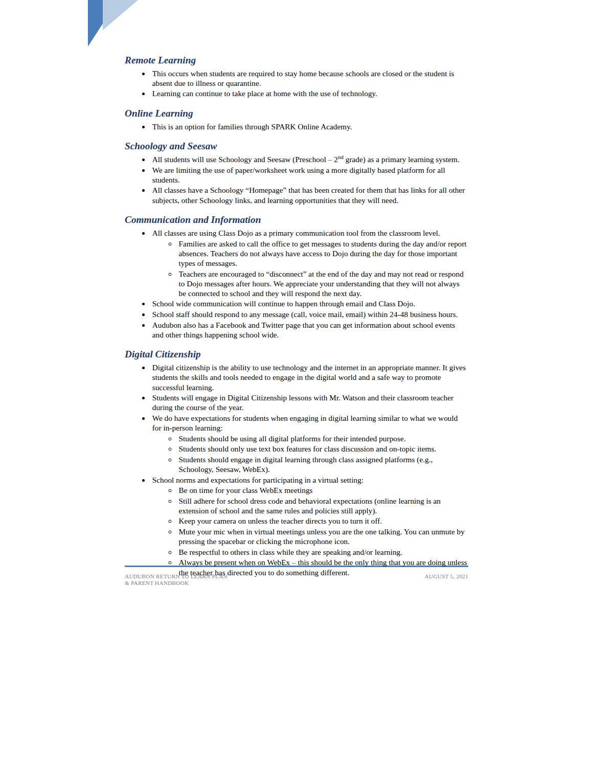8
Remote Learning
This occurs when students are required to stay home because schools are closed or the student is absent due to illness or quarantine.
Learning can continue to take place at home with the use of technology.
Online Learning
This is an option for families through SPARK Online Academy.
Schoology and Seesaw
All students will use Schoology and Seesaw (Preschool – 2nd grade) as a primary learning system.
We are limiting the use of paper/worksheet work using a more digitally based platform for all students.
All classes have a Schoology “Homepage” that has been created for them that has links for all other subjects, other Schoology links, and learning opportunities that they will need.
Communication and Information
All classes are using Class Dojo as a primary communication tool from the classroom level.
Families are asked to call the office to get messages to students during the day and/or report absences. Teachers do not always have access to Dojo during the day for those important types of messages.
Teachers are encouraged to “disconnect” at the end of the day and may not read or respond to Dojo messages after hours. We appreciate your understanding that they will not always be connected to school and they will respond the next day.
School wide communication will continue to happen through email and Class Dojo.
School staff should respond to any message (call, voice mail, email) within 24-48 business hours.
Audubon also has a Facebook and Twitter page that you can get information about school events and other things happening school wide.
Digital Citizenship
Digital citizenship is the ability to use technology and the internet in an appropriate manner. It gives students the skills and tools needed to engage in the digital world and a safe way to promote successful learning.
Students will engage in Digital Citizenship lessons with Mr. Watson and their classroom teacher during the course of the year.
We do have expectations for students when engaging in digital learning similar to what we would for in-person learning:
Students should be using all digital platforms for their intended purpose.
Students should only use text box features for class discussion and on-topic items.
Students should engage in digital learning through class assigned platforms (e.g., Schoology, Seesaw, WebEx).
School norms and expectations for participating in a virtual setting:
Be on time for your class WebEx meetings
Still adhere for school dress code and behavioral expectations (online learning is an extension of school and the same rules and policies still apply).
Keep your camera on unless the teacher directs you to turn it off.
Mute your mic when in virtual meetings unless you are the one talking. You can unmute by pressing the spacebar or clicking the microphone icon.
Be respectful to others in class while they are speaking and/or learning.
Always be present when on WebEx – this should be the only thing that you are doing unless the teacher has directed you to do something different.
AUDUBON RETURN TO LEARN PLAN
& PARENT HANDBOOK
AUGUST 5, 2021